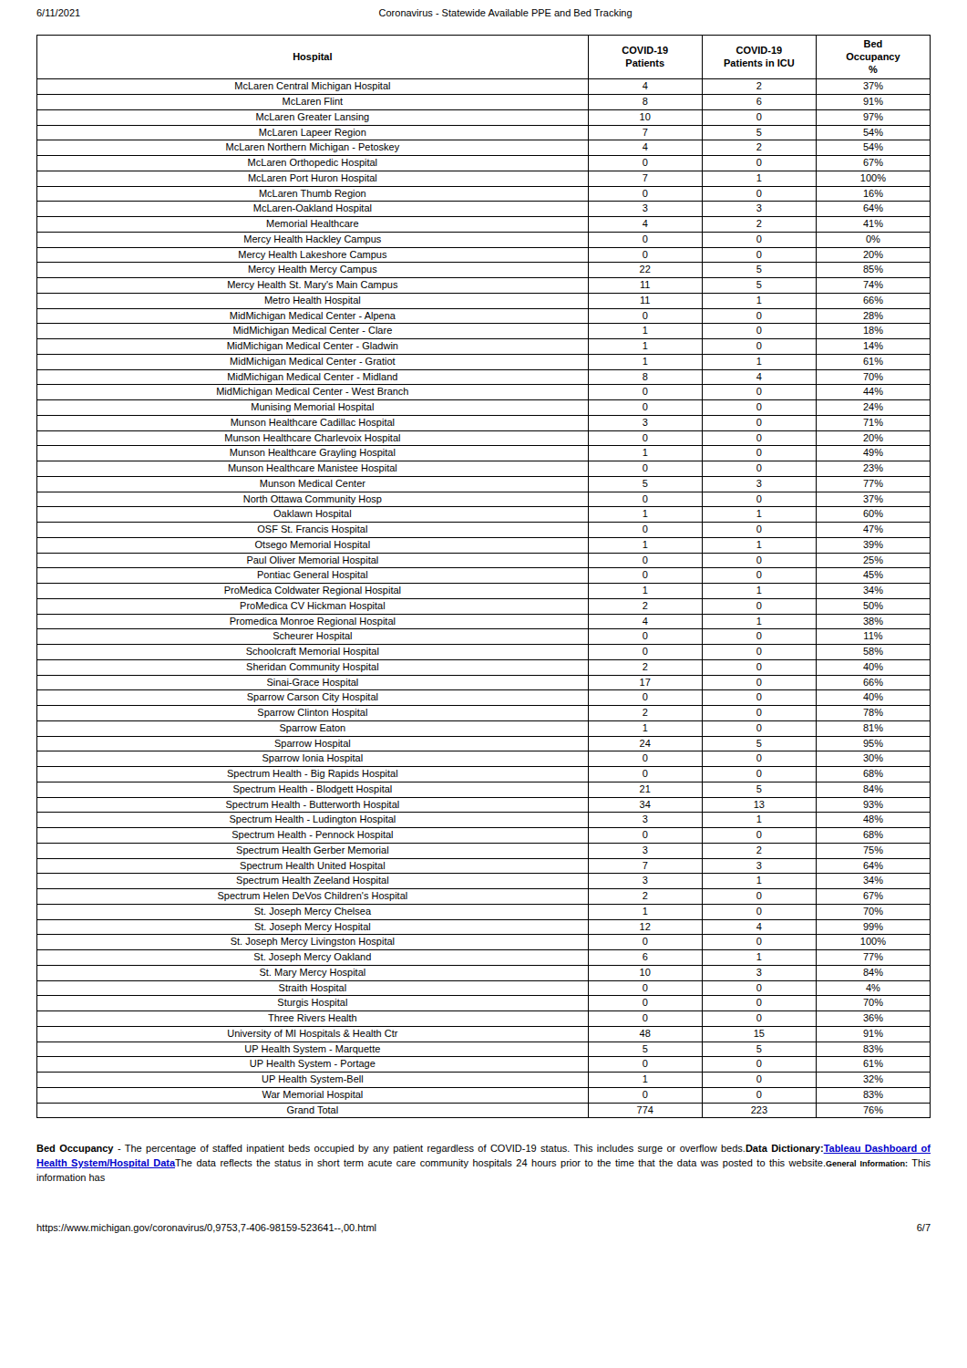6/11/2021
Coronavirus - Statewide Available PPE and Bed Tracking
| Hospital | COVID-19 Patients | COVID-19 Patients in ICU | Bed Occupancy % |
| --- | --- | --- | --- |
| McLaren Central Michigan Hospital | 4 | 2 | 37% |
| McLaren Flint | 8 | 6 | 91% |
| McLaren Greater Lansing | 10 | 0 | 97% |
| McLaren Lapeer Region | 7 | 5 | 54% |
| McLaren Northern Michigan - Petoskey | 4 | 2 | 54% |
| McLaren Orthopedic Hospital | 0 | 0 | 67% |
| McLaren Port Huron Hospital | 7 | 1 | 100% |
| McLaren Thumb Region | 0 | 0 | 16% |
| McLaren-Oakland Hospital | 3 | 3 | 64% |
| Memorial Healthcare | 4 | 2 | 41% |
| Mercy Health Hackley Campus | 0 | 0 | 0% |
| Mercy Health Lakeshore Campus | 0 | 0 | 20% |
| Mercy Health Mercy Campus | 22 | 5 | 85% |
| Mercy Health St. Mary's Main Campus | 11 | 5 | 74% |
| Metro Health Hospital | 11 | 1 | 66% |
| MidMichigan Medical Center - Alpena | 0 | 0 | 28% |
| MidMichigan Medical Center - Clare | 1 | 0 | 18% |
| MidMichigan Medical Center - Gladwin | 1 | 0 | 14% |
| MidMichigan Medical Center - Gratiot | 1 | 1 | 61% |
| MidMichigan Medical Center - Midland | 8 | 4 | 70% |
| MidMichigan Medical Center - West Branch | 0 | 0 | 44% |
| Munising Memorial Hospital | 0 | 0 | 24% |
| Munson Healthcare Cadillac Hospital | 3 | 0 | 71% |
| Munson Healthcare Charlevoix Hospital | 0 | 0 | 20% |
| Munson Healthcare Grayling Hospital | 1 | 0 | 49% |
| Munson Healthcare Manistee Hospital | 0 | 0 | 23% |
| Munson Medical Center | 5 | 3 | 77% |
| North Ottawa Community Hosp | 0 | 0 | 37% |
| Oaklawn Hospital | 1 | 1 | 60% |
| OSF St. Francis Hospital | 0 | 0 | 47% |
| Otsego Memorial Hospital | 1 | 1 | 39% |
| Paul Oliver Memorial Hospital | 0 | 0 | 25% |
| Pontiac General Hospital | 0 | 0 | 45% |
| ProMedica Coldwater Regional Hospital | 1 | 1 | 34% |
| ProMedica CV Hickman Hospital | 2 | 0 | 50% |
| Promedica Monroe Regional Hospital | 4 | 1 | 38% |
| Scheurer Hospital | 0 | 0 | 11% |
| Schoolcraft Memorial Hospital | 0 | 0 | 58% |
| Sheridan Community Hospital | 2 | 0 | 40% |
| Sinai-Grace Hospital | 17 | 0 | 66% |
| Sparrow Carson City Hospital | 0 | 0 | 40% |
| Sparrow Clinton Hospital | 2 | 0 | 78% |
| Sparrow Eaton | 1 | 0 | 81% |
| Sparrow Hospital | 24 | 5 | 95% |
| Sparrow Ionia Hospital | 0 | 0 | 30% |
| Spectrum Health - Big Rapids Hospital | 0 | 0 | 68% |
| Spectrum Health - Blodgett Hospital | 21 | 5 | 84% |
| Spectrum Health - Butterworth Hospital | 34 | 13 | 93% |
| Spectrum Health - Ludington Hospital | 3 | 1 | 48% |
| Spectrum Health - Pennock Hospital | 0 | 0 | 68% |
| Spectrum Health Gerber Memorial | 3 | 2 | 75% |
| Spectrum Health United Hospital | 7 | 3 | 64% |
| Spectrum Health Zeeland Hospital | 3 | 1 | 34% |
| Spectrum Helen DeVos Children's Hospital | 2 | 0 | 67% |
| St. Joseph Mercy Chelsea | 1 | 0 | 70% |
| St. Joseph Mercy Hospital | 12 | 4 | 99% |
| St. Joseph Mercy Livingston Hospital | 0 | 0 | 100% |
| St. Joseph Mercy Oakland | 6 | 1 | 77% |
| St. Mary Mercy Hospital | 10 | 3 | 84% |
| Straith Hospital | 0 | 0 | 4% |
| Sturgis Hospital | 0 | 0 | 70% |
| Three Rivers Health | 0 | 0 | 36% |
| University of MI Hospitals & Health Ctr | 48 | 15 | 91% |
| UP Health System - Marquette | 5 | 5 | 83% |
| UP Health System - Portage | 0 | 0 | 61% |
| UP Health System-Bell | 1 | 0 | 32% |
| War Memorial Hospital | 0 | 0 | 83% |
| Grand Total | 774 | 223 | 76% |
Bed Occupancy - The percentage of staffed inpatient beds occupied by any patient regardless of COVID-19 status. This includes surge or overflow beds.Data Dictionary: Tableau Dashboard of Health System/Hospital Data The data reflects the status in short term acute care community hospitals 24 hours prior to the time that the data was posted to this website.General Information: This information has
https://www.michigan.gov/coronavirus/0,9753,7-406-98159-523641--,00.html
6/7